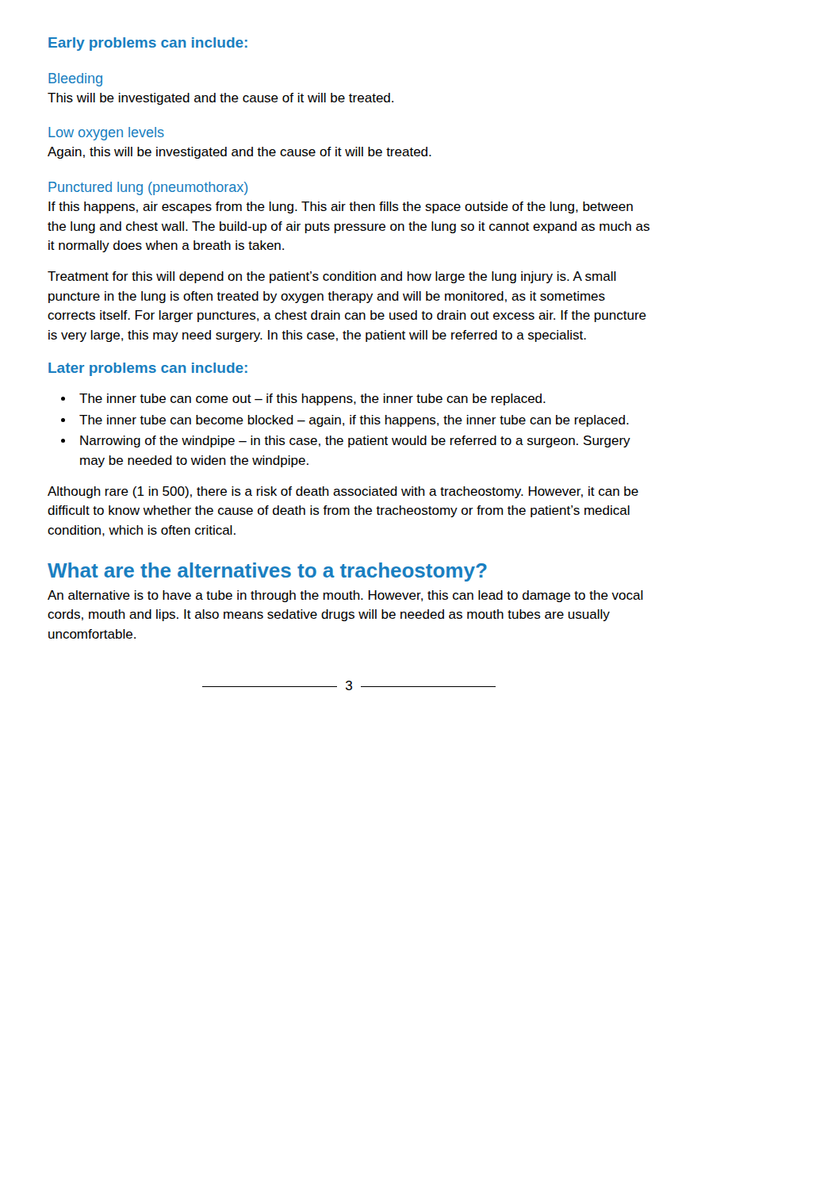Early problems can include:
Bleeding
This will be investigated and the cause of it will be treated.
Low oxygen levels
Again, this will be investigated and the cause of it will be treated.
Punctured lung (pneumothorax)
If this happens, air escapes from the lung. This air then fills the space outside of the lung, between the lung and chest wall. The build-up of air puts pressure on the lung so it cannot expand as much as it normally does when a breath is taken.
Treatment for this will depend on the patient’s condition and how large the lung injury is. A small puncture in the lung is often treated by oxygen therapy and will be monitored, as it sometimes corrects itself. For larger punctures, a chest drain can be used to drain out excess air. If the puncture is very large, this may need surgery. In this case, the patient will be referred to a specialist.
Later problems can include:
The inner tube can come out – if this happens, the inner tube can be replaced.
The inner tube can become blocked – again, if this happens, the inner tube can be replaced.
Narrowing of the windpipe – in this case, the patient would be referred to a surgeon. Surgery may be needed to widen the windpipe.
Although rare (1 in 500), there is a risk of death associated with a tracheostomy. However, it can be difficult to know whether the cause of death is from the tracheostomy or from the patient’s medical condition, which is often critical.
What are the alternatives to a tracheostomy?
An alternative is to have a tube in through the mouth. However, this can lead to damage to the vocal cords, mouth and lips. It also means sedative drugs will be needed as mouth tubes are usually uncomfortable.
3